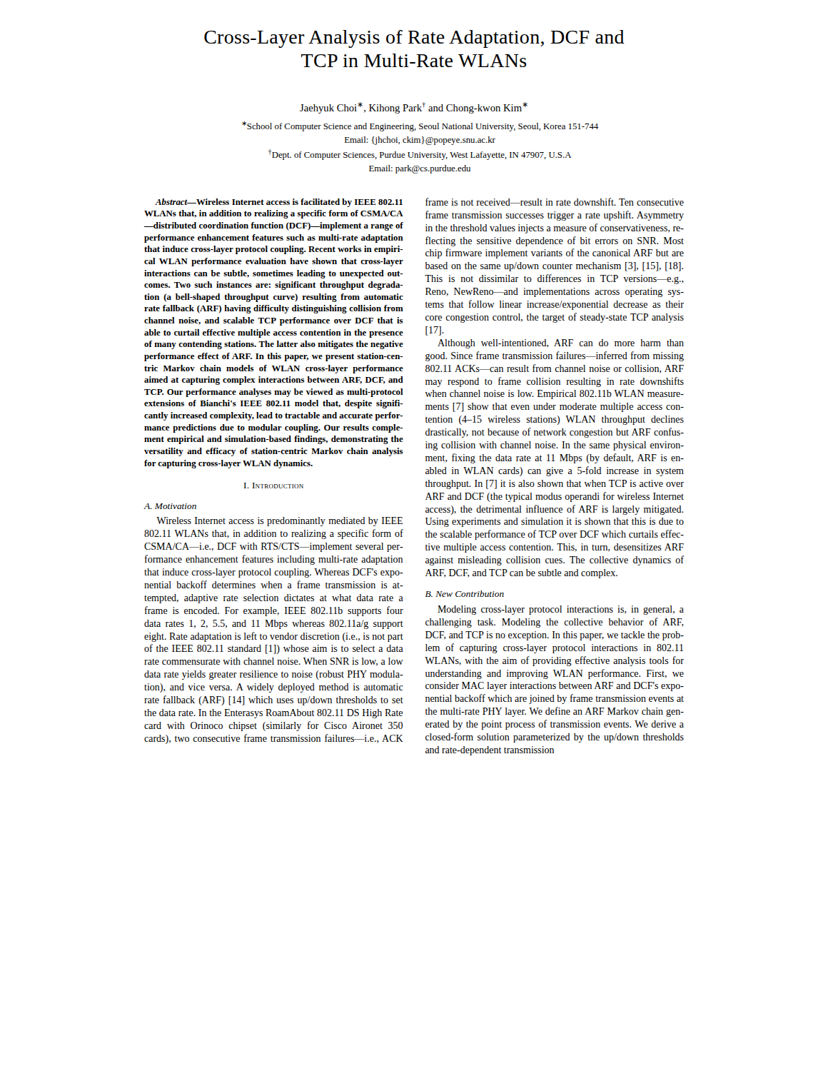Cross-Layer Analysis of Rate Adaptation, DCF and
TCP in Multi-Rate WLANs
Jaehyuk Choi∗, Kihong Park† and Chong-kwon Kim∗
∗School of Computer Science and Engineering, Seoul National University, Seoul, Korea 151-744
Email: {jhchoi, ckim}@popeye.snu.ac.kr
†Dept. of Computer Sciences, Purdue University, West Lafayette, IN 47907, U.S.A
Email: park@cs.purdue.edu
Abstract—Wireless Internet access is facilitated by IEEE 802.11 WLANs that, in addition to realizing a specific form of CSMA/CA—distributed coordination function (DCF)—implement a range of performance enhancement features such as multi-rate adaptation that induce cross-layer protocol coupling. Recent works in empirical WLAN performance evaluation have shown that cross-layer interactions can be subtle, sometimes leading to unexpected outcomes. Two such instances are: significant throughput degradation (a bell-shaped throughput curve) resulting from automatic rate fallback (ARF) having difficulty distinguishing collision from channel noise, and scalable TCP performance over DCF that is able to curtail effective multiple access contention in the presence of many contending stations. The latter also mitigates the negative performance effect of ARF. In this paper, we present station-centric Markov chain models of WLAN cross-layer performance aimed at capturing complex interactions between ARF, DCF, and TCP. Our performance analyses may be viewed as multi-protocol extensions of Bianchi's IEEE 802.11 model that, despite significantly increased complexity, lead to tractable and accurate performance predictions due to modular coupling. Our results complement empirical and simulation-based findings, demonstrating the versatility and efficacy of station-centric Markov chain analysis for capturing cross-layer WLAN dynamics.
I. Introduction
A. Motivation
Wireless Internet access is predominantly mediated by IEEE 802.11 WLANs that, in addition to realizing a specific form of CSMA/CA—i.e., DCF with RTS/CTS—implement several performance enhancement features including multi-rate adaptation that induce cross-layer protocol coupling. Whereas DCF's exponential backoff determines when a frame transmission is attempted, adaptive rate selection dictates at what data rate a frame is encoded. For example, IEEE 802.11b supports four data rates 1, 2, 5.5, and 11 Mbps whereas 802.11a/g support eight. Rate adaptation is left to vendor discretion (i.e., is not part of the IEEE 802.11 standard [1]) whose aim is to select a data rate commensurate with channel noise. When SNR is low, a low data rate yields greater resilience to noise (robust PHY modulation), and vice versa. A widely deployed method is automatic rate fallback (ARF) [14] which uses up/down thresholds to set the data rate. In the Enterasys RoamAbout 802.11 DS High Rate card with Orinoco chipset (similarly for Cisco Aironet 350 cards), two consecutive frame transmission failures—i.e., ACK frame is not received—result in rate downshift. Ten consecutive frame transmission successes trigger a rate upshift. Asymmetry in the threshold values injects a measure of conservativeness, reflecting the sensitive dependence of bit errors on SNR. Most chip firmware implement variants of the canonical ARF but are based on the same up/down counter mechanism [3], [15], [18]. This is not dissimilar to differences in TCP versions—e.g., Reno, NewReno—and implementations across operating systems that follow linear increase/exponential decrease as their core congestion control, the target of steady-state TCP analysis [17].
Although well-intentioned, ARF can do more harm than good. Since frame transmission failures—inferred from missing 802.11 ACKs—can result from channel noise or collision, ARF may respond to frame collision resulting in rate downshifts when channel noise is low. Empirical 802.11b WLAN measurements [7] show that even under moderate multiple access contention (4–15 wireless stations) WLAN throughput declines drastically, not because of network congestion but ARF confusing collision with channel noise. In the same physical environment, fixing the data rate at 11 Mbps (by default, ARF is enabled in WLAN cards) can give a 5-fold increase in system throughput. In [7] it is also shown that when TCP is active over ARF and DCF (the typical modus operandi for wireless Internet access), the detrimental influence of ARF is largely mitigated. Using experiments and simulation it is shown that this is due to the scalable performance of TCP over DCF which curtails effective multiple access contention. This, in turn, desensitizes ARF against misleading collision cues. The collective dynamics of ARF, DCF, and TCP can be subtle and complex.
B. New Contribution
Modeling cross-layer protocol interactions is, in general, a challenging task. Modeling the collective behavior of ARF, DCF, and TCP is no exception. In this paper, we tackle the problem of capturing cross-layer protocol interactions in 802.11 WLANs, with the aim of providing effective analysis tools for understanding and improving WLAN performance. First, we consider MAC layer interactions between ARF and DCF's exponential backoff which are joined by frame transmission events at the multi-rate PHY layer. We define an ARF Markov chain generated by the point process of transmission events. We derive a closed-form solution parameterized by the up/down thresholds and rate-dependent transmission